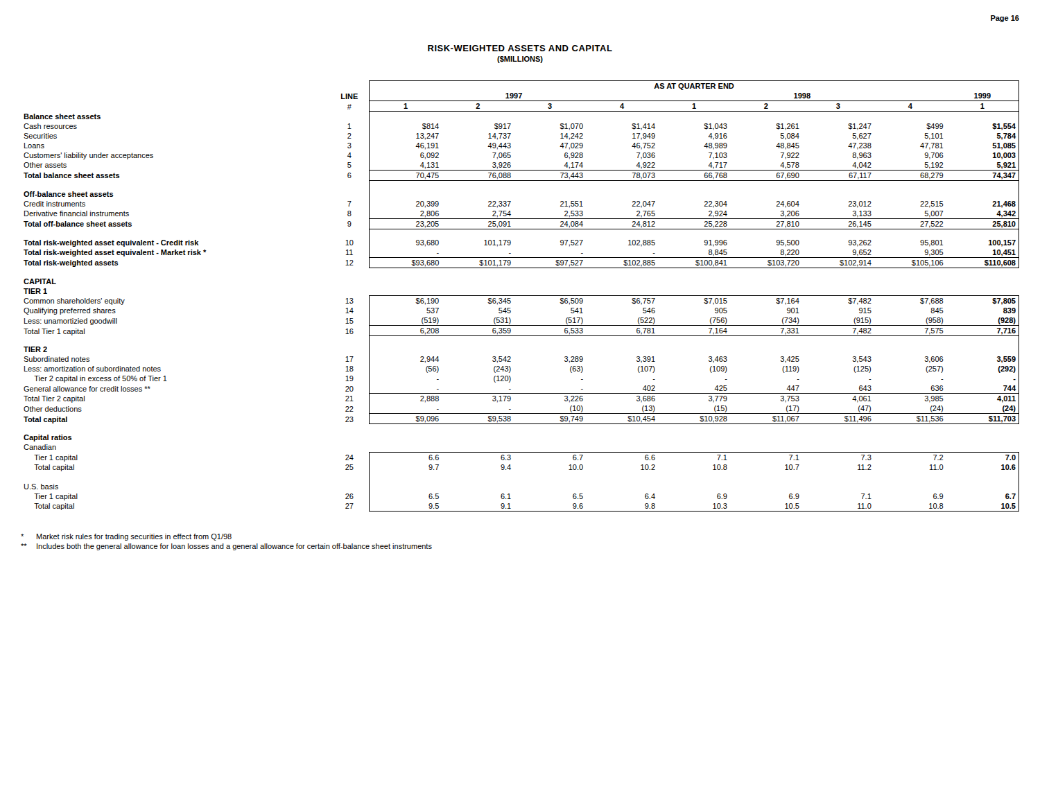Page 16
RISK-WEIGHTED ASSETS AND CAPITAL
($MILLIONS)
| | | AS AT QUARTER END |
| | LINE | 1997 | 1998 | 1999 |
| | # | 1 | 2 | 3 | 4 | 1 | 2 | 3 | 4 | 1 |
| Balance sheet assets | | | | | | | | | | |
| Cash resources | 1 | $814 | $917 | $1,070 | $1,414 | $1,043 | $1,261 | $1,247 | $499 | $1,554 |
| Securities | 2 | 13,247 | 14,737 | 14,242 | 17,949 | 4,916 | 5,084 | 5,627 | 5,101 | 5,784 |
| Loans | 3 | 46,191 | 49,443 | 47,029 | 46,752 | 48,989 | 48,845 | 47,238 | 47,781 | 51,085 |
| Customers' liability under acceptances | 4 | 6,092 | 7,065 | 6,928 | 7,036 | 7,103 | 7,922 | 8,963 | 9,706 | 10,003 |
| Other assets | 5 | 4,131 | 3,926 | 4,174 | 4,922 | 4,717 | 4,578 | 4,042 | 5,192 | 5,921 |
| Total balance sheet assets | 6 | 70,475 | 76,088 | 73,443 | 78,073 | 66,768 | 67,690 | 67,117 | 68,279 | 74,347 |
| Off-balance sheet assets | | | | | | | | | | |
| Credit instruments | 7 | 20,399 | 22,337 | 21,551 | 22,047 | 22,304 | 24,604 | 23,012 | 22,515 | 21,468 |
| Derivative financial instruments | 8 | 2,806 | 2,754 | 2,533 | 2,765 | 2,924 | 3,206 | 3,133 | 5,007 | 4,342 |
| Total off-balance sheet assets | 9 | 23,205 | 25,091 | 24,084 | 24,812 | 25,228 | 27,810 | 26,145 | 27,522 | 25,810 |
| Total risk-weighted asset equivalent - Credit risk | 10 | 93,680 | 101,179 | 97,527 | 102,885 | 91,996 | 95,500 | 93,262 | 95,801 | 100,157 |
| Total risk-weighted asset equivalent - Market risk * | 11 | - | - | - | - | 8,845 | 8,220 | 9,652 | 9,305 | 10,451 |
| Total risk-weighted assets | 12 | $93,680 | $101,179 | $97,527 | $102,885 | $100,841 | $103,720 | $102,914 | $105,106 | $110,608 |
| CAPITAL | | |
| TIER 1 | | |
| Common shareholders' equity | 13 | $6,190 | $6,345 | $6,509 | $6,757 | $7,015 | $7,164 | $7,482 | $7,688 | $7,805 |
| Qualifying preferred shares | 14 | 537 | 545 | 541 | 546 | 905 | 901 | 915 | 845 | 839 |
| Less: unamortizied goodwill | 15 | (519) | (531) | (517) | (522) | (756) | (734) | (915) | (958) | (928) |
| Total Tier 1 capital | 16 | 6,208 | 6,359 | 6,533 | 6,781 | 7,164 | 7,331 | 7,482 | 7,575 | 7,716 |
| TIER 2 | | | | | | | | | | |
| Subordinated notes | 17 | 2,944 | 3,542 | 3,289 | 3,391 | 3,463 | 3,425 | 3,543 | 3,606 | 3,559 |
| Less: amortization of subordinated notes | 18 | (56) | (243) | (63) | (107) | (109) | (119) | (125) | (257) | (292) |
| Tier 2 capital in excess of 50% of Tier 1 | 19 | - | (120) | - | - | - | - | - | - | - |
| General allowance for credit losses ** | 20 | - | - | - | 402 | 425 | 447 | 643 | 636 | 744 |
| Total Tier 2 capital | 21 | 2,888 | 3,179 | 3,226 | 3,686 | 3,779 | 3,753 | 4,061 | 3,985 | 4,011 |
| Other deductions | 22 | - | - | (10) | (13) | (15) | (17) | (47) | (24) | (24) |
| Total capital | 23 | $9,096 | $9,538 | $9,749 | $10,454 | $10,928 | $11,067 | $11,496 | $11,536 | $11,703 |
| Capital ratios | | |
| Canadian | | |
| Tier 1 capital | 24 | 6.6 | 6.3 | 6.7 | 6.6 | 7.1 | 7.1 | 7.3 | 7.2 | 7.0 |
| Total capital | 25 | 9.7 | 9.4 | 10.0 | 10.2 | 10.8 | 10.7 | 11.2 | 11.0 | 10.6 |
| U.S. basis | | | | | | | | | | |
| Tier 1 capital | 26 | 6.5 | 6.1 | 6.5 | 6.4 | 6.9 | 6.9 | 7.1 | 6.9 | 6.7 |
| Total capital | 27 | 9.5 | 9.1 | 9.6 | 9.8 | 10.3 | 10.5 | 11.0 | 10.8 | 10.5 |
*Market risk rules for trading securities in effect from Q1/98
**Includes both the general allowance for loan losses and a general allowance for certain off-balance sheet instruments